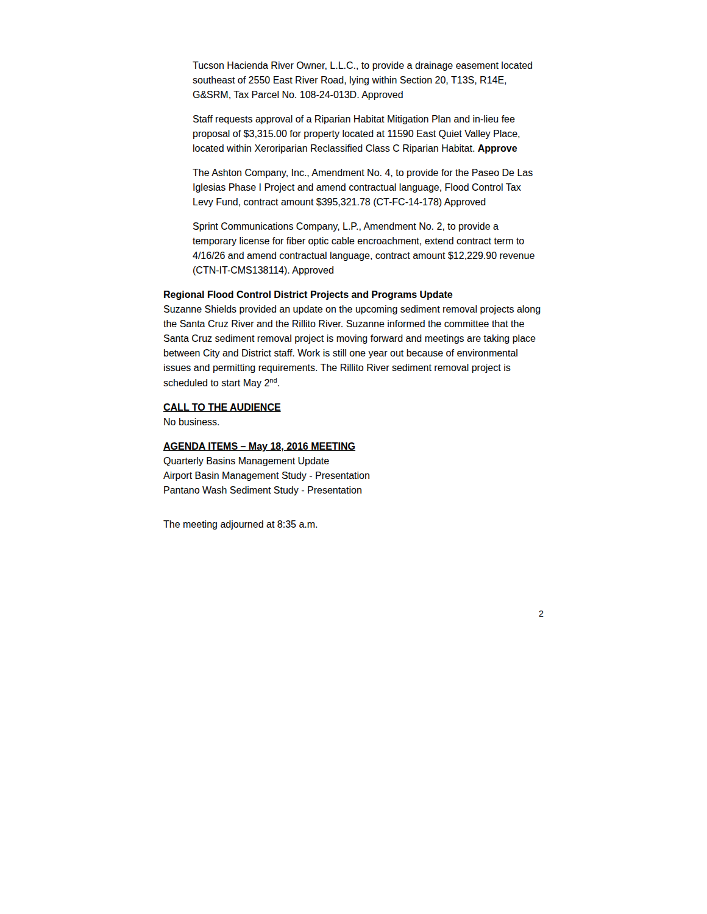Tucson Hacienda River Owner, L.L.C., to provide a drainage easement located southeast of 2550 East River Road, lying within Section 20, T13S, R14E, G&SRM, Tax Parcel No. 108-24-013D. Approved
Staff requests approval of a Riparian Habitat Mitigation Plan and in-lieu fee proposal of $3,315.00 for property located at 11590 East Quiet Valley Place, located within Xeroriparian Reclassified Class C Riparian Habitat. Approve
The Ashton Company, Inc., Amendment No. 4, to provide for the Paseo De Las Iglesias Phase I Project and amend contractual language, Flood Control Tax Levy Fund, contract amount $395,321.78 (CT-FC-14-178) Approved
Sprint Communications Company, L.P., Amendment No. 2, to provide a temporary license for fiber optic cable encroachment, extend contract term to 4/16/26 and amend contractual language, contract amount $12,229.90 revenue (CTN-IT-CMS138114). Approved
Regional Flood Control District Projects and Programs Update
Suzanne Shields provided an update on the upcoming sediment removal projects along the Santa Cruz River and the Rillito River. Suzanne informed the committee that the Santa Cruz sediment removal project is moving forward and meetings are taking place between City and District staff. Work is still one year out because of environmental issues and permitting requirements. The Rillito River sediment removal project is scheduled to start May 2nd.
CALL TO THE AUDIENCE
No business.
AGENDA ITEMS – May 18, 2016 MEETING
Quarterly Basins Management Update
Airport Basin Management Study - Presentation
Pantano Wash Sediment Study - Presentation
The meeting adjourned at 8:35 a.m.
2